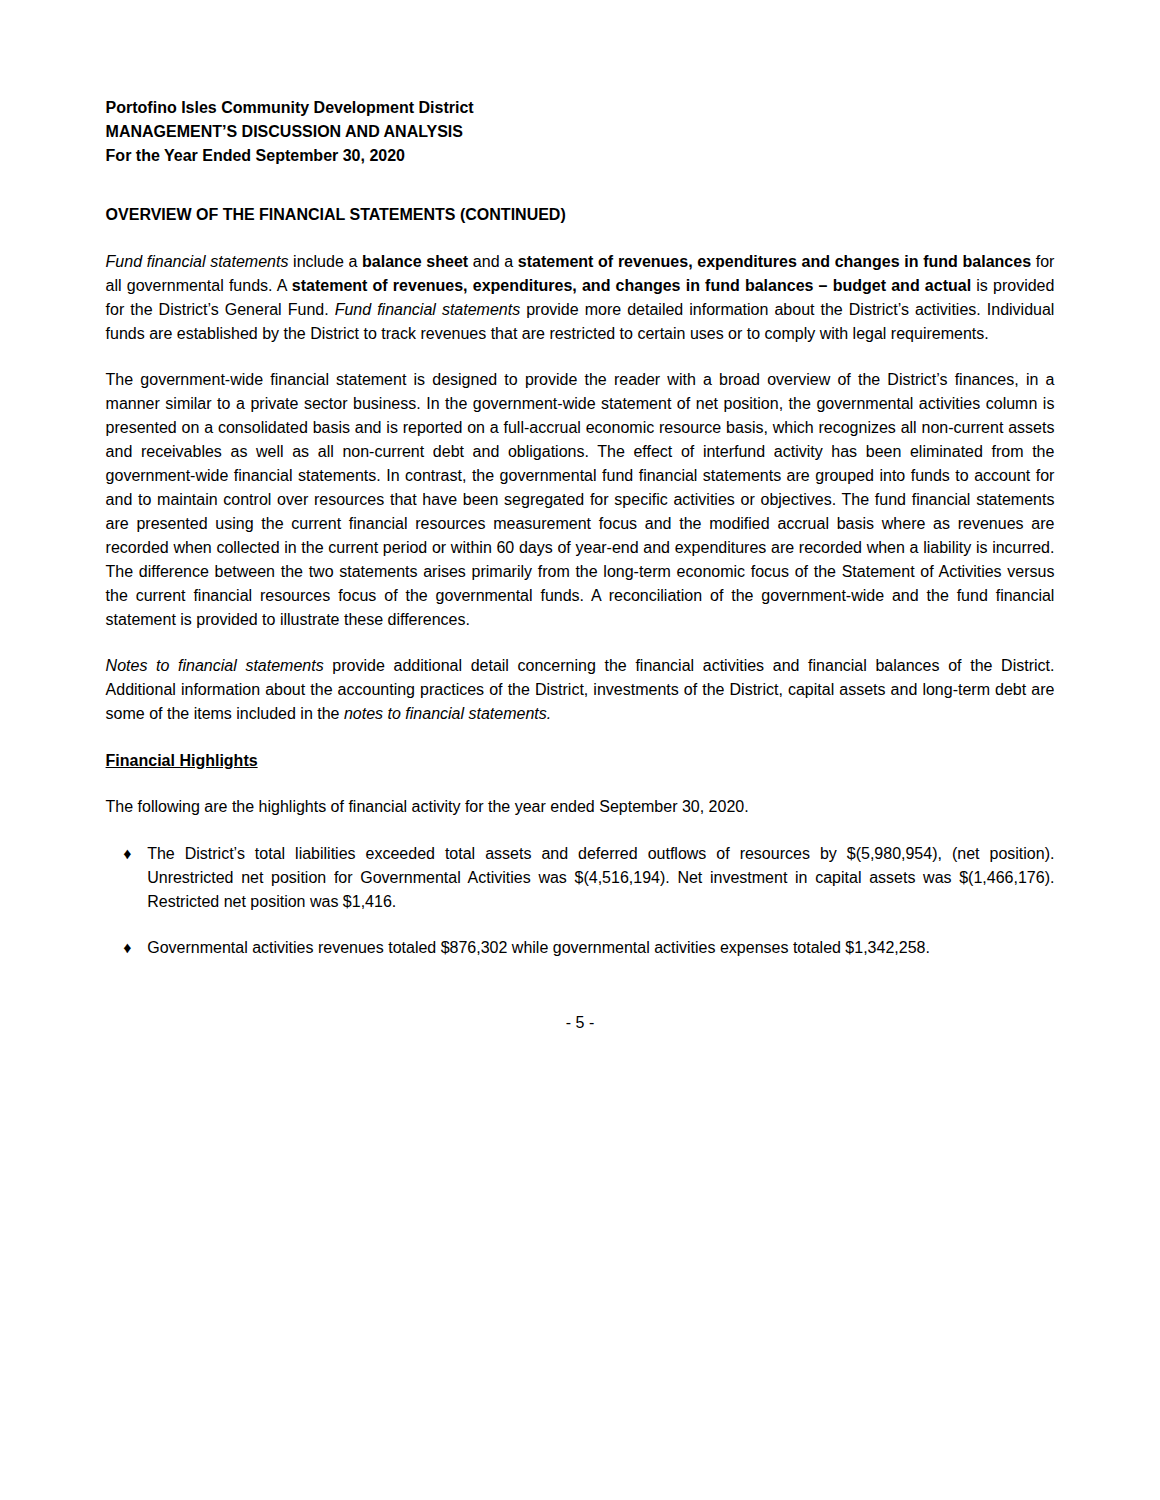Portofino Isles Community Development District
MANAGEMENT’S DISCUSSION AND ANALYSIS
For the Year Ended September 30, 2020
OVERVIEW OF THE FINANCIAL STATEMENTS (CONTINUED)
Fund financial statements include a balance sheet and a statement of revenues, expenditures and changes in fund balances for all governmental funds. A statement of revenues, expenditures, and changes in fund balances – budget and actual is provided for the District’s General Fund. Fund financial statements provide more detailed information about the District’s activities. Individual funds are established by the District to track revenues that are restricted to certain uses or to comply with legal requirements.
The government-wide financial statement is designed to provide the reader with a broad overview of the District’s finances, in a manner similar to a private sector business. In the government-wide statement of net position, the governmental activities column is presented on a consolidated basis and is reported on a full-accrual economic resource basis, which recognizes all non-current assets and receivables as well as all non-current debt and obligations. The effect of interfund activity has been eliminated from the government-wide financial statements. In contrast, the governmental fund financial statements are grouped into funds to account for and to maintain control over resources that have been segregated for specific activities or objectives. The fund financial statements are presented using the current financial resources measurement focus and the modified accrual basis where as revenues are recorded when collected in the current period or within 60 days of year-end and expenditures are recorded when a liability is incurred. The difference between the two statements arises primarily from the long-term economic focus of the Statement of Activities versus the current financial resources focus of the governmental funds. A reconciliation of the government-wide and the fund financial statement is provided to illustrate these differences.
Notes to financial statements provide additional detail concerning the financial activities and financial balances of the District. Additional information about the accounting practices of the District, investments of the District, capital assets and long-term debt are some of the items included in the notes to financial statements.
Financial Highlights
The following are the highlights of financial activity for the year ended September 30, 2020.
The District’s total liabilities exceeded total assets and deferred outflows of resources by $(5,980,954), (net position). Unrestricted net position for Governmental Activities was $(4,516,194). Net investment in capital assets was $(1,466,176). Restricted net position was $1,416.
Governmental activities revenues totaled $876,302 while governmental activities expenses totaled $1,342,258.
- 5 -